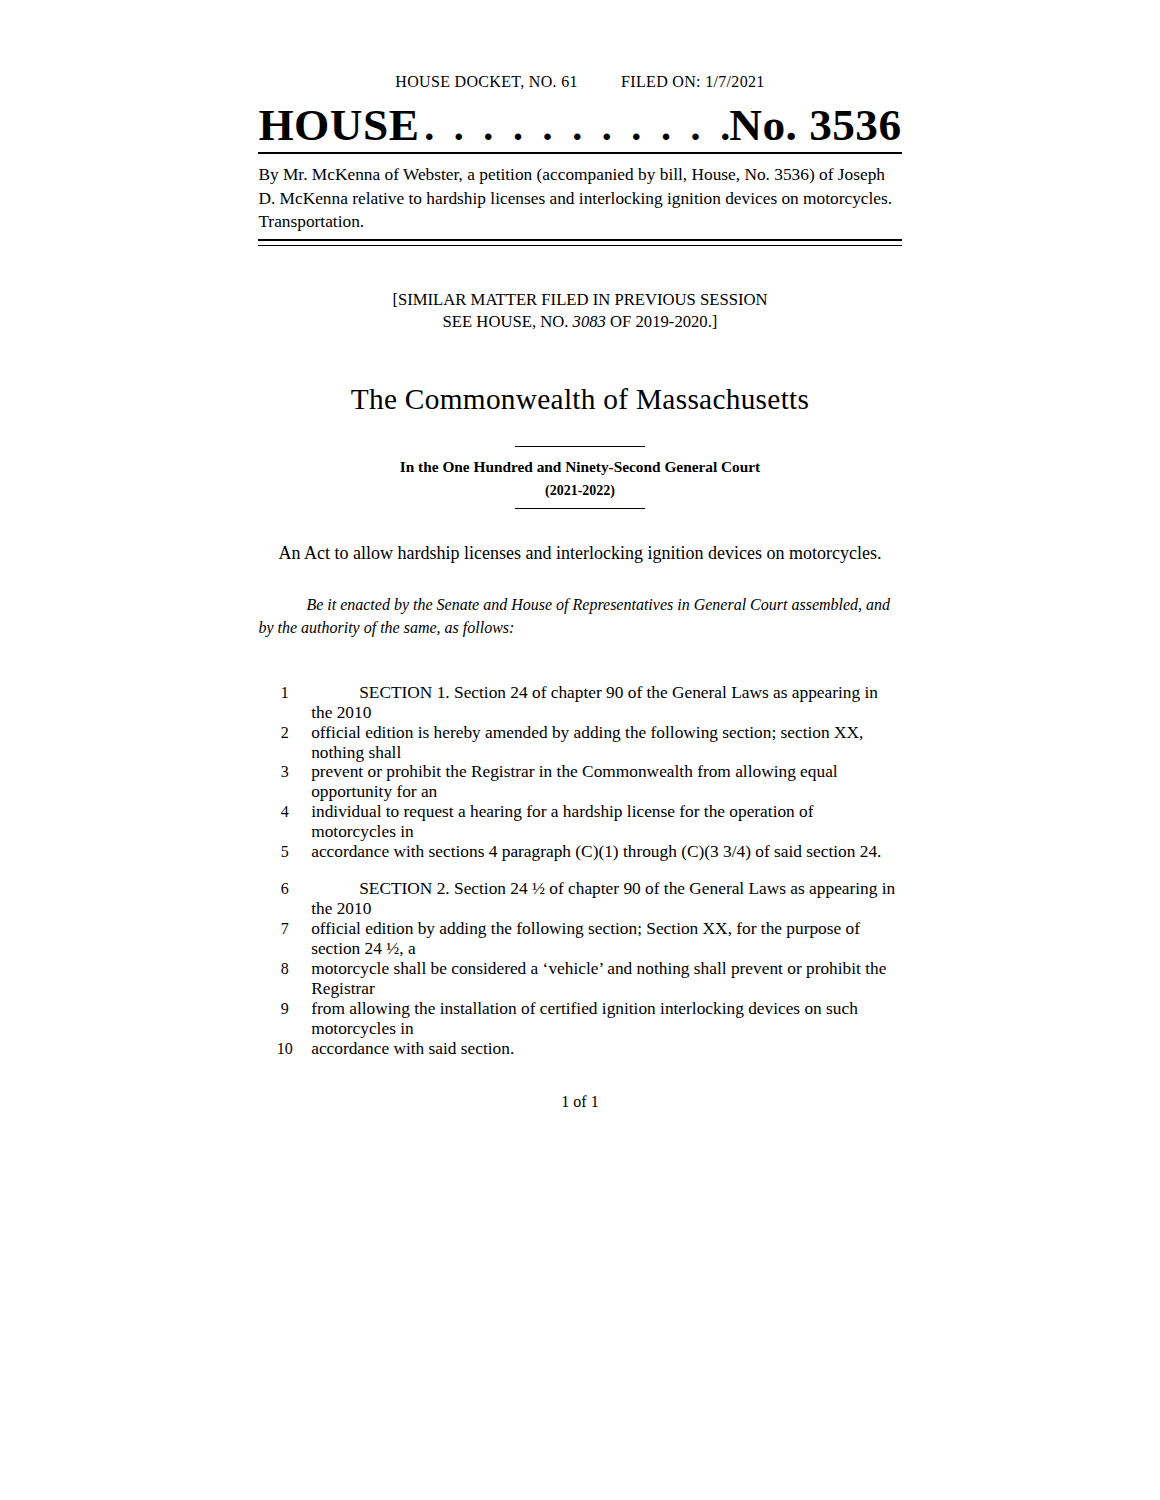HOUSE DOCKET, NO. 61 FILED ON: 1/7/2021
HOUSE . . . . . . . . . . . . . . . No. 3536
By Mr. McKenna of Webster, a petition (accompanied by bill, House, No. 3536) of Joseph D. McKenna relative to hardship licenses and interlocking ignition devices on motorcycles. Transportation.
[SIMILAR MATTER FILED IN PREVIOUS SESSION
SEE HOUSE, NO. 3083 OF 2019-2020.]
The Commonwealth of Massachusetts
In the One Hundred and Ninety-Second General Court
(2021-2022)
An Act to allow hardship licenses and interlocking ignition devices on motorcycles.
Be it enacted by the Senate and House of Representatives in General Court assembled, and by the authority of the same, as follows:
| 1 | SECTION 1. Section 24 of chapter 90 of the General Laws as appearing in the 2010 |
| 2 | official edition is hereby amended by adding the following section; section XX, nothing shall |
| 3 | prevent or prohibit the Registrar in the Commonwealth from allowing equal opportunity for an |
| 4 | individual to request a hearing for a hardship license for the operation of motorcycles in |
| 5 | accordance with sections 4 paragraph (C)(1) through (C)(3 3/4) of said section 24. |
| 6 | SECTION 2. Section 24 ½ of chapter 90 of the General Laws as appearing in the 2010 |
| 7 | official edition by adding the following section; Section XX, for the purpose of section 24 ½, a |
| 8 | motorcycle shall be considered a ‘vehicle’ and nothing shall prevent or prohibit the Registrar |
| 9 | from allowing the installation of certified ignition interlocking devices on such motorcycles in |
| 10 | accordance with said section. |
1 of 1